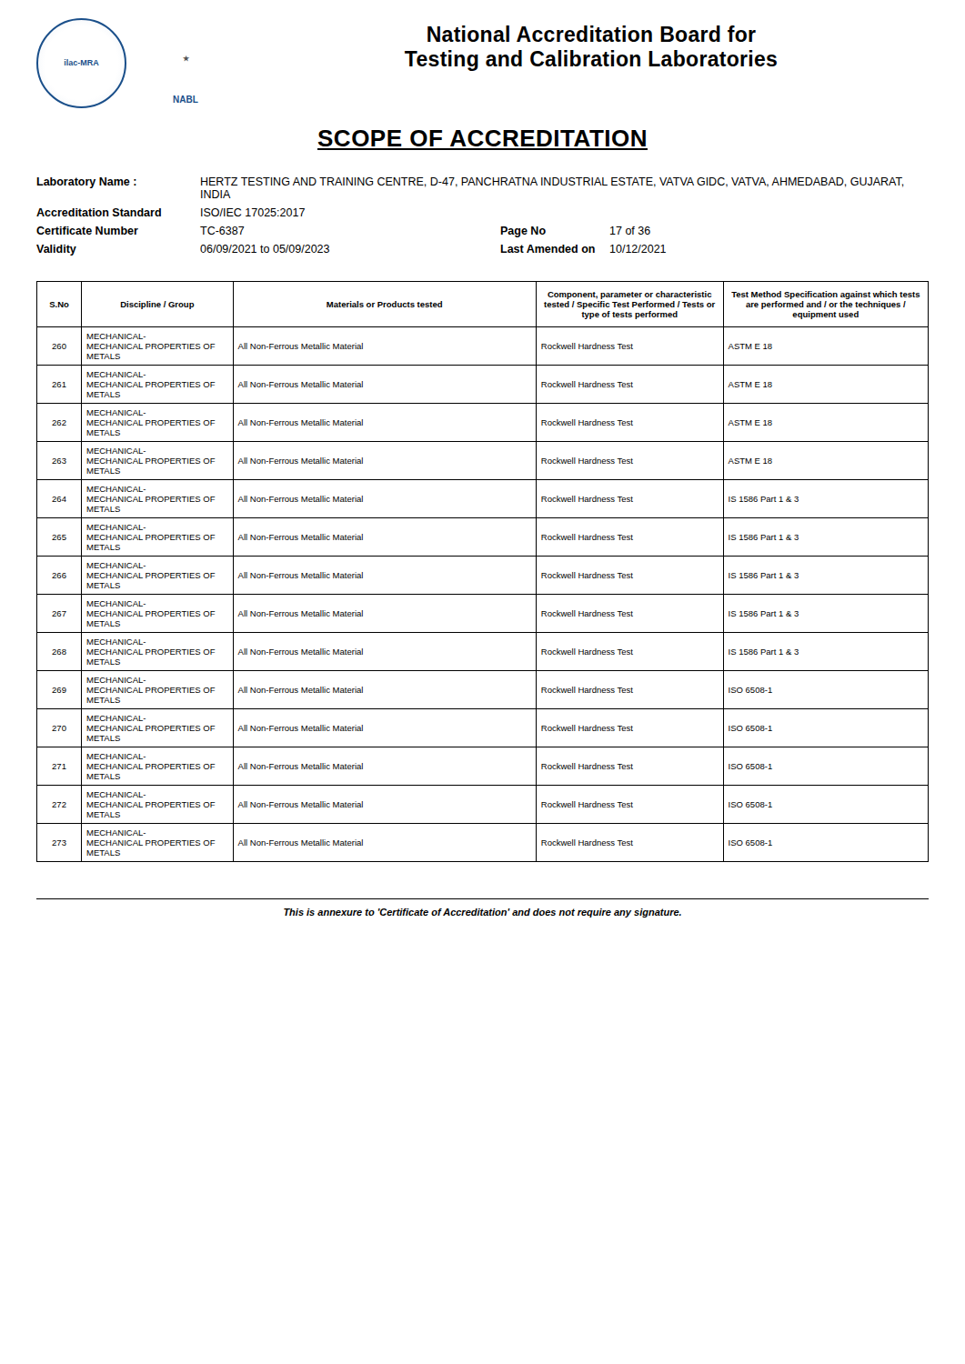ilac-MRA
★
NABL
National Accreditation Board for
Testing and Calibration Laboratories
SCOPE OF ACCREDITATION
| Laboratory Name : | HERTZ TESTING AND TRAINING CENTRE, D-47, PANCHRATNA INDUSTRIAL ESTATE, VATVA GIDC, VATVA, AHMEDABAD, GUJARAT, INDIA |
| Accreditation Standard | ISO/IEC 17025:2017 |
| Certificate Number | TC-6387 | Page No | 17 of 36 |
| Validity | 06/09/2021 to 05/09/2023 | Last Amended on | 10/12/2021 |
| S.No | Discipline / Group | Materials or Products tested | Component, parameter or characteristic tested / Specific Test Performed / Tests or type of tests performed | Test Method Specification against which tests are performed and / or the techniques / equipment used |
| --- | --- | --- | --- | --- |
| 260 | MECHANICAL- MECHANICAL PROPERTIES OF METALS | All Non-Ferrous Metallic Material | Rockwell Hardness Test | ASTM E 18 |
| 261 | MECHANICAL- MECHANICAL PROPERTIES OF METALS | All Non-Ferrous Metallic Material | Rockwell Hardness Test | ASTM E 18 |
| 262 | MECHANICAL- MECHANICAL PROPERTIES OF METALS | All Non-Ferrous Metallic Material | Rockwell Hardness Test | ASTM E 18 |
| 263 | MECHANICAL- MECHANICAL PROPERTIES OF METALS | All Non-Ferrous Metallic Material | Rockwell Hardness Test | ASTM E 18 |
| 264 | MECHANICAL- MECHANICAL PROPERTIES OF METALS | All Non-Ferrous Metallic Material | Rockwell Hardness Test | IS 1586 Part 1 & 3 |
| 265 | MECHANICAL- MECHANICAL PROPERTIES OF METALS | All Non-Ferrous Metallic Material | Rockwell Hardness Test | IS 1586 Part 1 & 3 |
| 266 | MECHANICAL- MECHANICAL PROPERTIES OF METALS | All Non-Ferrous Metallic Material | Rockwell Hardness Test | IS 1586 Part 1 & 3 |
| 267 | MECHANICAL- MECHANICAL PROPERTIES OF METALS | All Non-Ferrous Metallic Material | Rockwell Hardness Test | IS 1586 Part 1 & 3 |
| 268 | MECHANICAL- MECHANICAL PROPERTIES OF METALS | All Non-Ferrous Metallic Material | Rockwell Hardness Test | IS 1586 Part 1 & 3 |
| 269 | MECHANICAL- MECHANICAL PROPERTIES OF METALS | All Non-Ferrous Metallic Material | Rockwell Hardness Test | ISO 6508-1 |
| 270 | MECHANICAL- MECHANICAL PROPERTIES OF METALS | All Non-Ferrous Metallic Material | Rockwell Hardness Test | ISO 6508-1 |
| 271 | MECHANICAL- MECHANICAL PROPERTIES OF METALS | All Non-Ferrous Metallic Material | Rockwell Hardness Test | ISO 6508-1 |
| 272 | MECHANICAL- MECHANICAL PROPERTIES OF METALS | All Non-Ferrous Metallic Material | Rockwell Hardness Test | ISO 6508-1 |
| 273 | MECHANICAL- MECHANICAL PROPERTIES OF METALS | All Non-Ferrous Metallic Material | Rockwell Hardness Test | ISO 6508-1 |
This is annexure to 'Certificate of Accreditation' and does not require any signature.